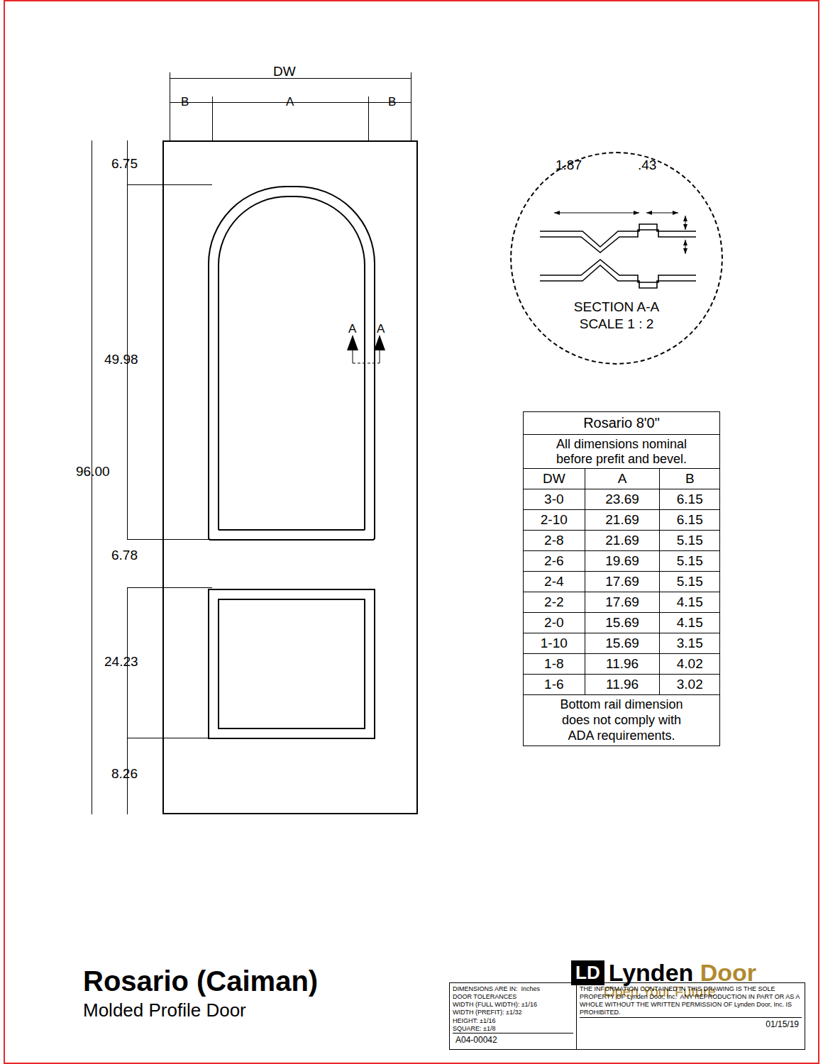DW
Second row: B A B
B
A
B
6.75
49.98
96.00
6.78
24.23
8.26
A
A
1.87
.43
SECTION A-A
SCALE 1 : 2
Rosario 8'0"
| All dimensions nominal before prefit and bevel. |
| DW | A | B |
| 3-0 | 23.69 | 6.15 |
| 2-10 | 21.69 | 6.15 |
| 2-8 | 21.69 | 5.15 |
| 2-6 | 19.69 | 5.15 |
| 2-4 | 17.69 | 5.15 |
| 2-2 | 17.69 | 4.15 |
| 2-0 | 15.69 | 4.15 |
| 1-10 | 15.69 | 3.15 |
| 1-8 | 11.96 | 4.02 |
| 1-6 | 11.96 | 3.02 |
| Bottom rail dimension does not comply with ADA requirements. |
Rosario (Caiman)
Molded Profile Door
LD Lynden Door
Open Your Future
DIMENSIONS ARE IN: Inches
DOOR TOLERANCES
WIDTH (FULL WIDTH): ±1/16
WIDTH (PREFIT): ±1/32
HEIGHT: ±1/16
SQUARE: ±1/8
A04-00042
THE INFORMATION CONTAINED IN THIS DRAWING IS THE SOLE PROPERTY OF Lynden Door, Inc. ANY REPRODUCTION IN PART OR AS A WHOLE WITHOUT THE WRITTEN PERMISSION OF Lynden Door, Inc. IS PROHIBITED.
01/15/19